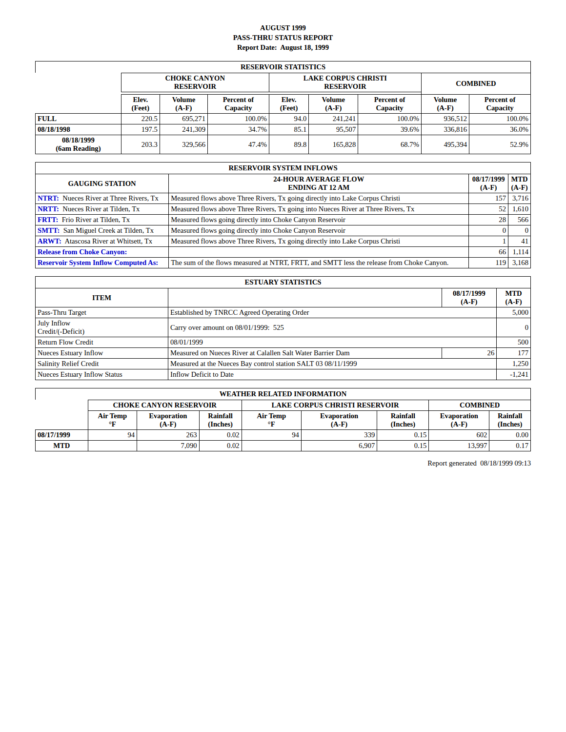AUGUST 1999
PASS-THRU STATUS REPORT
Report Date: August 18, 1999
RESERVOIR STATISTICS
| | CHOKE CANYON RESERVOIR | LAKE CORPUS CHRISTI RESERVOIR | COMBINED |
| --- | --- | --- | --- |
| Elev. (Feet) | Volume (A-F) | Percent of Capacity | Elev. (Feet) | Volume (A-F) | Percent of Capacity | Volume (A-F) | Percent of Capacity |
| FULL | 220.5 | 695,271 | 100.0% | 94.0 | 241,241 | 100.0% | 936,512 | 100.0% |
| 08/18/1998 | 197.5 | 241,309 | 34.7% | 85.1 | 95,507 | 39.6% | 336,816 | 36.0% |
| 08/18/1999 (6am Reading) | 203.3 | 329,566 | 47.4% | 89.8 | 165,828 | 68.7% | 495,394 | 52.9% |
RESERVOIR SYSTEM INFLOWS
| GAUGING STATION | 24-HOUR AVERAGE FLOW ENDING AT 12 AM | 08/17/1999 (A-F) | MTD (A-F) |
| --- | --- | --- | --- |
| NTRT: Nueces River at Three Rivers, Tx | Measured flows above Three Rivers, Tx going directly into Lake Corpus Christi | 157 | 3,716 |
| NRTT: Nueces River at Tilden, Tx | Measured flows above Three Rivers, Tx going into Nueces River at Three Rivers, Tx | 52 | 1,610 |
| FRTT: Frio River at Tilden, Tx | Measured flows going directly into Choke Canyon Reservoir | 28 | 566 |
| SMTT: San Miguel Creek at Tilden, Tx | Measured flows going directly into Choke Canyon Reservoir | 0 | 0 |
| ARWT: Atascosa River at Whitsett, Tx | Measured flows above Three Rivers, Tx going directly into Lake Corpus Christi | 1 | 41 |
| Release from Choke Canyon: | | 66 | 1,114 |
| Reservoir System Inflow Computed As: | The sum of the flows measured at NTRT, FRTT, and SMTT less the release from Choke Canyon. | 119 | 3,168 |
ESTUARY STATISTICS
| ITEM | | 08/17/1999 (A-F) | MTD (A-F) |
| --- | --- | --- | --- |
| Pass-Thru Target | Established by TNRCC Agreed Operating Order | 5,000 |
| July Inflow Credit/(-Deficit) | Carry over amount on 08/01/1999: 525 | 0 |
| Return Flow Credit | 08/01/1999 | 500 |
| Nueces Estuary Inflow | Measured on Nueces River at Calallen Salt Water Barrier Dam | 26 | 177 |
| Salinity Relief Credit | Measured at the Nueces Bay control station SALT 03 08/11/1999 | 1,250 |
| Nueces Estuary Inflow Status | Inflow Deficit to Date | -1,241 |
WEATHER RELATED INFORMATION
| | CHOKE CANYON RESERVOIR | LAKE CORPUS CHRISTI RESERVOIR | COMBINED |
| --- | --- | --- | --- |
| Air Temp °F | Evaporation (A-F) | Rainfall (Inches) | Air Temp °F | Evaporation (A-F) | Rainfall (Inches) | Evaporation (A-F) | Rainfall (Inches) |
| 08/17/1999 | 94 | 263 | 0.02 | 94 | 339 | 0.15 | 602 | 0.00 |
| MTD | | 7,090 | 0.02 | | 6,907 | 0.15 | 13,997 | 0.17 |
Report generated 08/18/1999 09:13